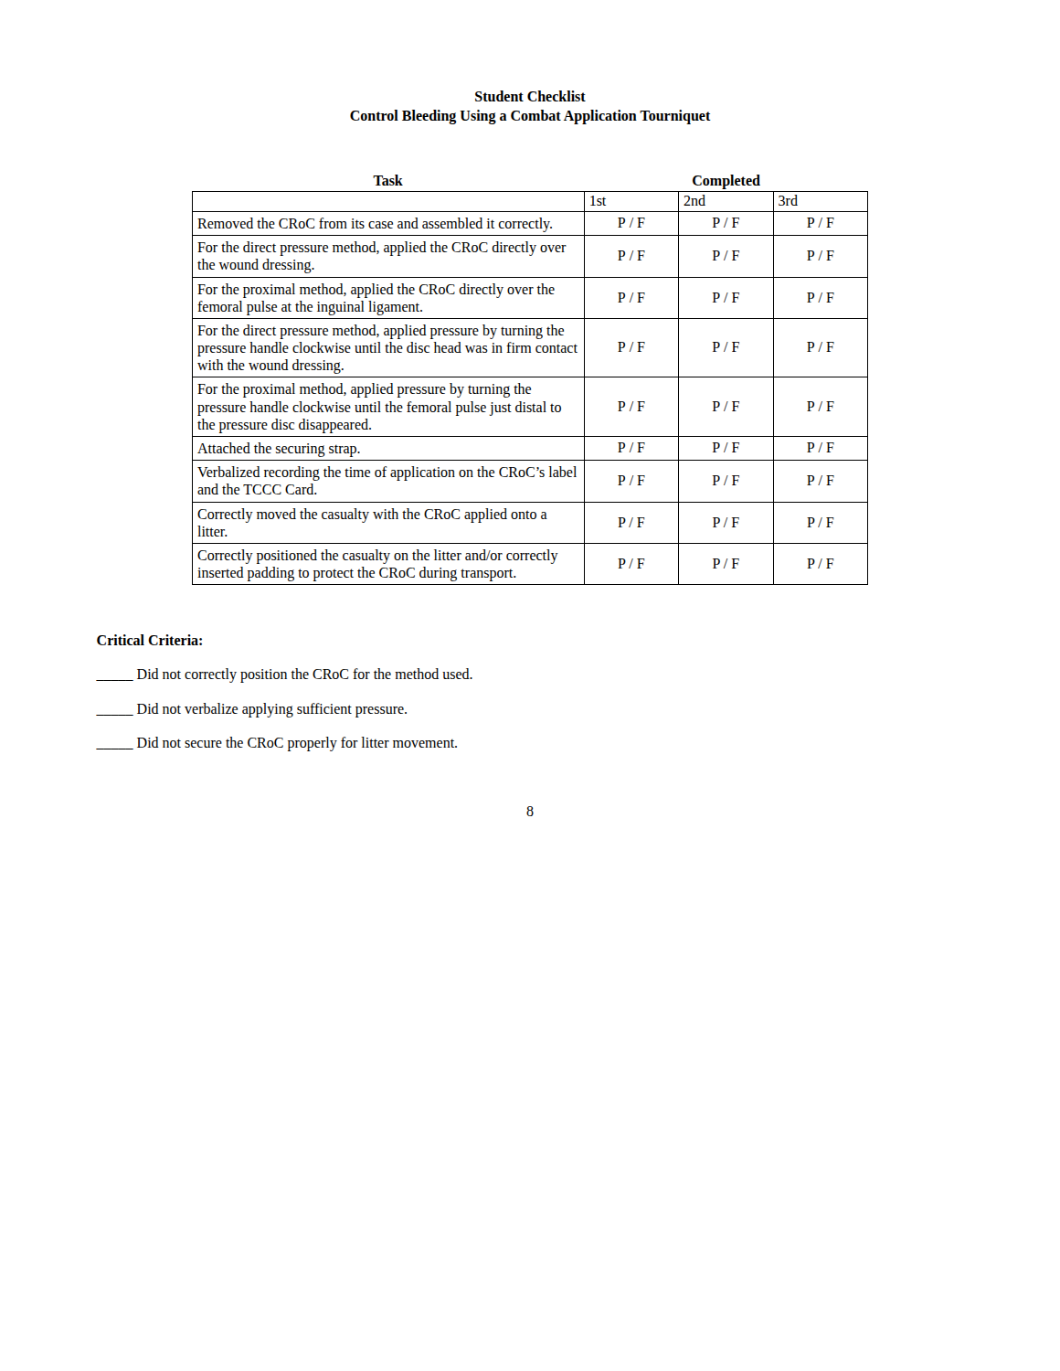Student Checklist
Control Bleeding Using a Combat Application Tourniquet
Task
Completed
| | 1st | 2nd | 3rd |
| Removed the CRoC from its case and assembled it correctly. | P / F | P / F | P / F |
| For the direct pressure method, applied the CRoC directly over the wound dressing. | P / F | P / F | P / F |
| For the proximal method, applied the CRoC directly over the femoral pulse at the inguinal ligament. | P / F | P / F | P / F |
| For the direct pressure method, applied pressure by turning the pressure handle clockwise until the disc head was in firm contact with the wound dressing. | P / F | P / F | P / F |
| For the proximal method, applied pressure by turning the pressure handle clockwise until the femoral pulse just distal to the pressure disc disappeared. | P / F | P / F | P / F |
| Attached the securing strap. | P / F | P / F | P / F |
| Verbalized recording the time of application on the CRoC’s label and the TCCC Card. | P / F | P / F | P / F |
| Correctly moved the casualty with the CRoC applied onto a litter. | P / F | P / F | P / F |
| Correctly positioned the casualty on the litter and/or correctly inserted padding to protect the CRoC during transport. | P / F | P / F | P / F |
Critical Criteria:
_____ Did not correctly position the CRoC for the method used.
_____ Did not verbalize applying sufficient pressure.
_____ Did not secure the CRoC properly for litter movement.
8